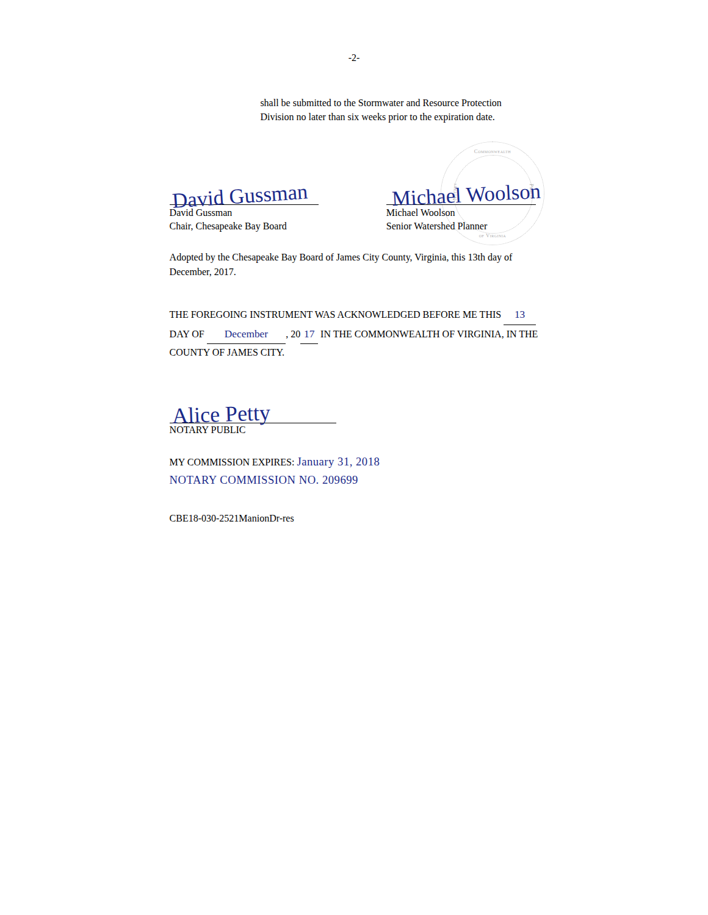-2-
shall be submitted to the Stormwater and Resource Protection Division no later than six weeks prior to the expiration date.
David Gussman
David Gussman
Chair, Chesapeake Bay Board
Commonwealth
of Virginia
Notary
Public
Michael Woolson
Michael Woolson
Senior Watershed Planner
Adopted by the Chesapeake Bay Board of James City County, Virginia, this 13th day of December, 2017.
THE FOREGOING INSTRUMENT WAS ACKNOWLEDGED BEFORE ME THIS 13 DAY OF December, 2017 IN THE COMMONWEALTH OF VIRGINIA, IN THE COUNTY OF JAMES CITY.
Alice Petty
NOTARY PUBLIC
MY COMMISSION EXPIRES: January 31, 2018
NOTARY COMMISSION NO. 209699
CBE18-030-2521ManionDr-res